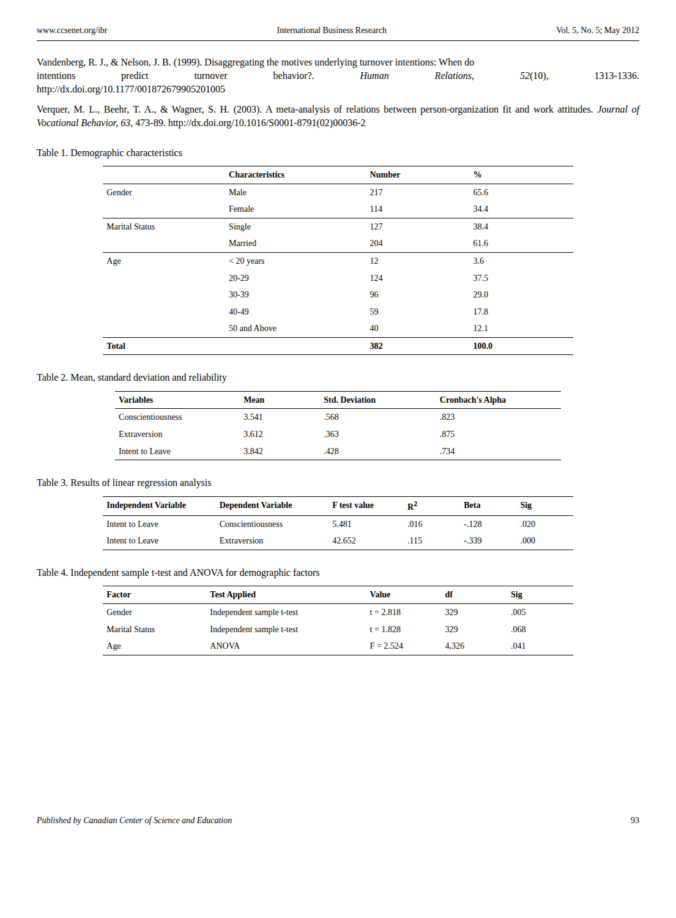www.ccsenet.org/ibr
International Business Research
Vol. 5, No. 5; May 2012
Vandenberg, R. J., & Nelson, J. B. (1999). Disaggregating the motives underlying turnover intentions: When do intentions predict turnover behavior?. Human Relations, 52(10), 1313-1336. http://dx.doi.org/10.1177/001872679905201005
Verquer, M. L., Beehr, T. A., & Wagner, S. H. (2003). A meta-analysis of relations between person-organization fit and work attitudes. Journal of Vocational Behavior, 63, 473-89. http://dx.doi.org/10.1016/S0001-8791(02)00036-2
Table 1. Demographic characteristics
| | Characteristics | Number | % |
| --- | --- | --- | --- |
| Gender | Male | 217 | 65.6 |
| | Female | 114 | 34.4 |
| Marital Status | Single | 127 | 38.4 |
| | Married | 204 | 61.6 |
| Age | < 20 years | 12 | 3.6 |
| | 20-29 | 124 | 37.5 |
| | 30-39 | 96 | 29.0 |
| | 40-49 | 59 | 17.8 |
| | 50 and Above | 40 | 12.1 |
| Total | | 382 | 100.0 |
Table 2. Mean, standard deviation and reliability
| Variables | Mean | Std. Deviation | Cronbach's Alpha |
| --- | --- | --- | --- |
| Conscientiousness | 3.541 | .568 | .823 |
| Extraversion | 3.612 | .363 | .875 |
| Intent to Leave | 3.842 | .428 | .734 |
Table 3. Results of linear regression analysis
| Independent Variable | Dependent Variable | F test value | R 2 | Beta | Sig |
| --- | --- | --- | --- | --- | --- |
| Intent to Leave | Conscientiousness | 5.481 | .016 | -.128 | .020 |
| Intent to Leave | Extraversion | 42.652 | .115 | -.339 | .000 |
Table 4. Independent sample t-test and ANOVA for demographic factors
| Factor | Test Applied | Value | df | Sig |
| --- | --- | --- | --- | --- |
| Gender | Independent sample t-test | t = 2.818 | 329 | .005 |
| Marital Status | Independent sample t-test | t = 1.828 | 329 | .068 |
| Age | ANOVA | F = 2.524 | 4,326 | .041 |
Published by Canadian Center of Science and Education
93